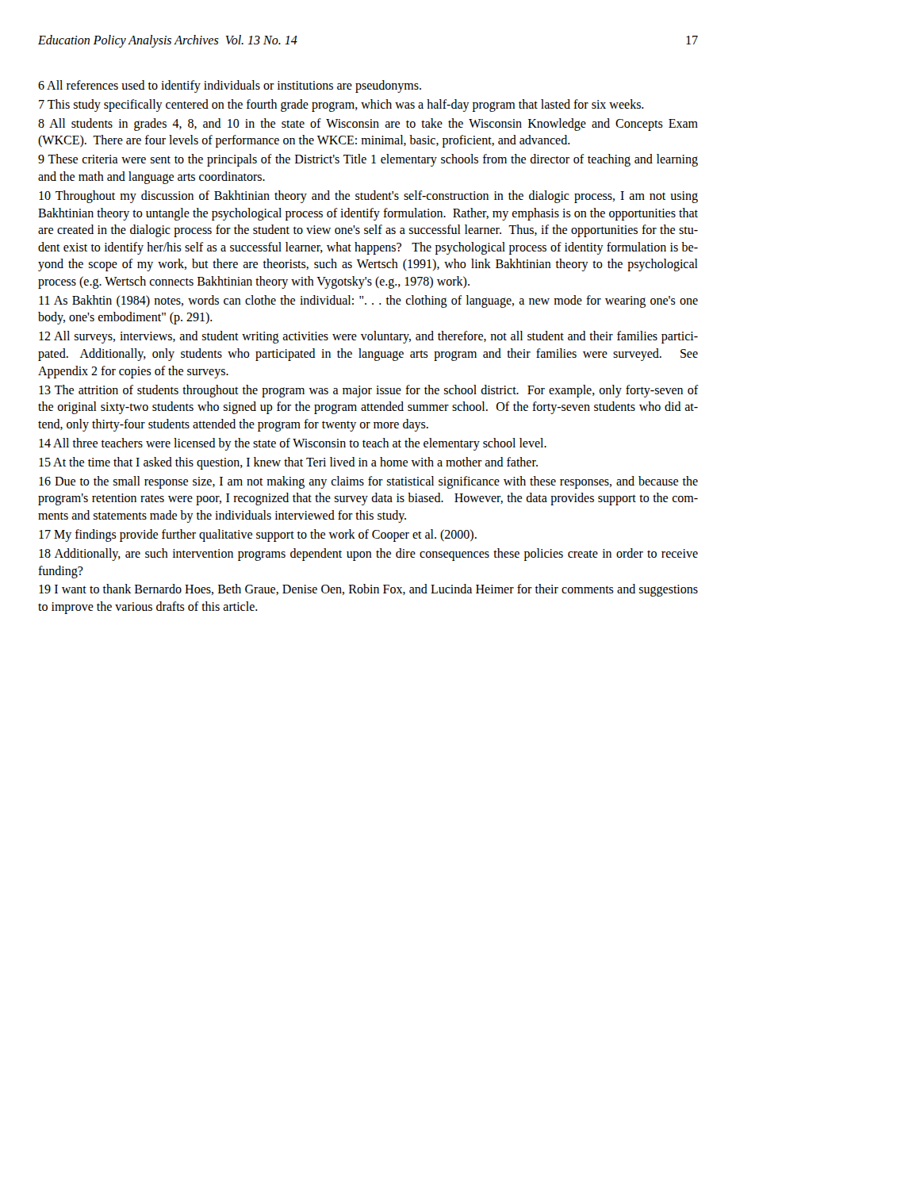Education Policy Analysis Archives Vol. 13 No. 14 17
6 All references used to identify individuals or institutions are pseudonyms.
7 This study specifically centered on the fourth grade program, which was a half-day program that lasted for six weeks.
8 All students in grades 4, 8, and 10 in the state of Wisconsin are to take the Wisconsin Knowledge and Concepts Exam (WKCE). There are four levels of performance on the WKCE: minimal, basic, proficient, and advanced.
9 These criteria were sent to the principals of the District's Title 1 elementary schools from the director of teaching and learning and the math and language arts coordinators.
10 Throughout my discussion of Bakhtinian theory and the student's self-construction in the dialogic process, I am not using Bakhtinian theory to untangle the psychological process of identify formulation. Rather, my emphasis is on the opportunities that are created in the dialogic process for the student to view one's self as a successful learner. Thus, if the opportunities for the student exist to identify her/his self as a successful learner, what happens? The psychological process of identity formulation is beyond the scope of my work, but there are theorists, such as Wertsch (1991), who link Bakhtinian theory to the psychological process (e.g. Wertsch connects Bakhtinian theory with Vygotsky's (e.g., 1978) work).
11 As Bakhtin (1984) notes, words can clothe the individual: ". . . the clothing of language, a new mode for wearing one's one body, one's embodiment" (p. 291).
12 All surveys, interviews, and student writing activities were voluntary, and therefore, not all student and their families participated. Additionally, only students who participated in the language arts program and their families were surveyed. See Appendix 2 for copies of the surveys.
13 The attrition of students throughout the program was a major issue for the school district. For example, only forty-seven of the original sixty-two students who signed up for the program attended summer school. Of the forty-seven students who did attend, only thirty-four students attended the program for twenty or more days.
14 All three teachers were licensed by the state of Wisconsin to teach at the elementary school level.
15 At the time that I asked this question, I knew that Teri lived in a home with a mother and father.
16 Due to the small response size, I am not making any claims for statistical significance with these responses, and because the program's retention rates were poor, I recognized that the survey data is biased. However, the data provides support to the comments and statements made by the individuals interviewed for this study.
17 My findings provide further qualitative support to the work of Cooper et al. (2000).
18 Additionally, are such intervention programs dependent upon the dire consequences these policies create in order to receive funding?
19 I want to thank Bernardo Hoes, Beth Graue, Denise Oen, Robin Fox, and Lucinda Heimer for their comments and suggestions to improve the various drafts of this article.